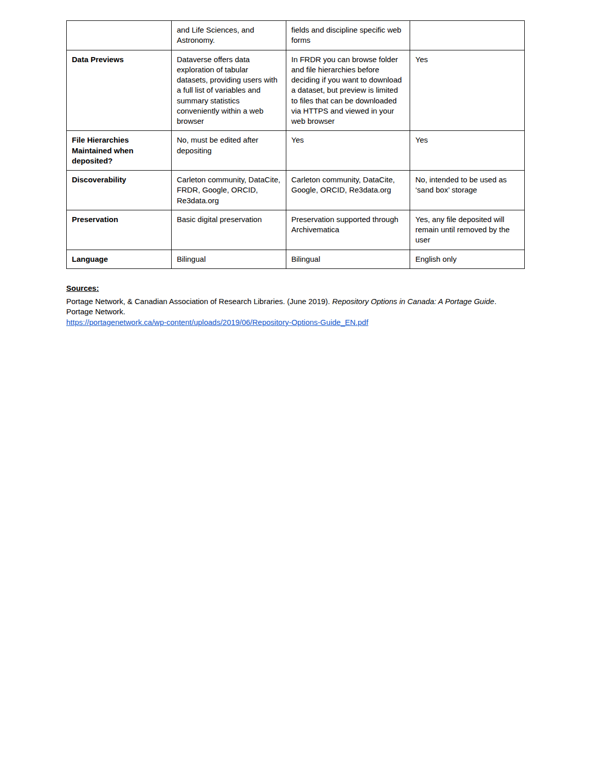| | and Life Sciences, and Astronomy. | fields and discipline specific web forms | |
| Data Previews | Dataverse offers data exploration of tabular datasets, providing users with a full list of variables and summary statistics conveniently within a web browser | In FRDR you can browse folder and file hierarchies before deciding if you want to download a dataset, but preview is limited to files that can be downloaded via HTTPS and viewed in your web browser | Yes |
| File Hierarchies Maintained when deposited? | No, must be edited after depositing | Yes | Yes |
| Discoverability | Carleton community, DataCite, FRDR, Google, ORCID, Re3data.org | Carleton community, DataCite, Google, ORCID, Re3data.org | No, intended to be used as ‘sand box’ storage |
| Preservation | Basic digital preservation | Preservation supported through Archivematica | Yes, any file deposited will remain until removed by the user |
| Language | Bilingual | Bilingual | English only |
Sources:
Portage Network, & Canadian Association of Research Libraries. (June 2019). Repository Options in Canada: A Portage Guide. Portage Network.
https://portagenetwork.ca/wp-content/uploads/2019/06/Repository-Options-Guide_EN.pdf